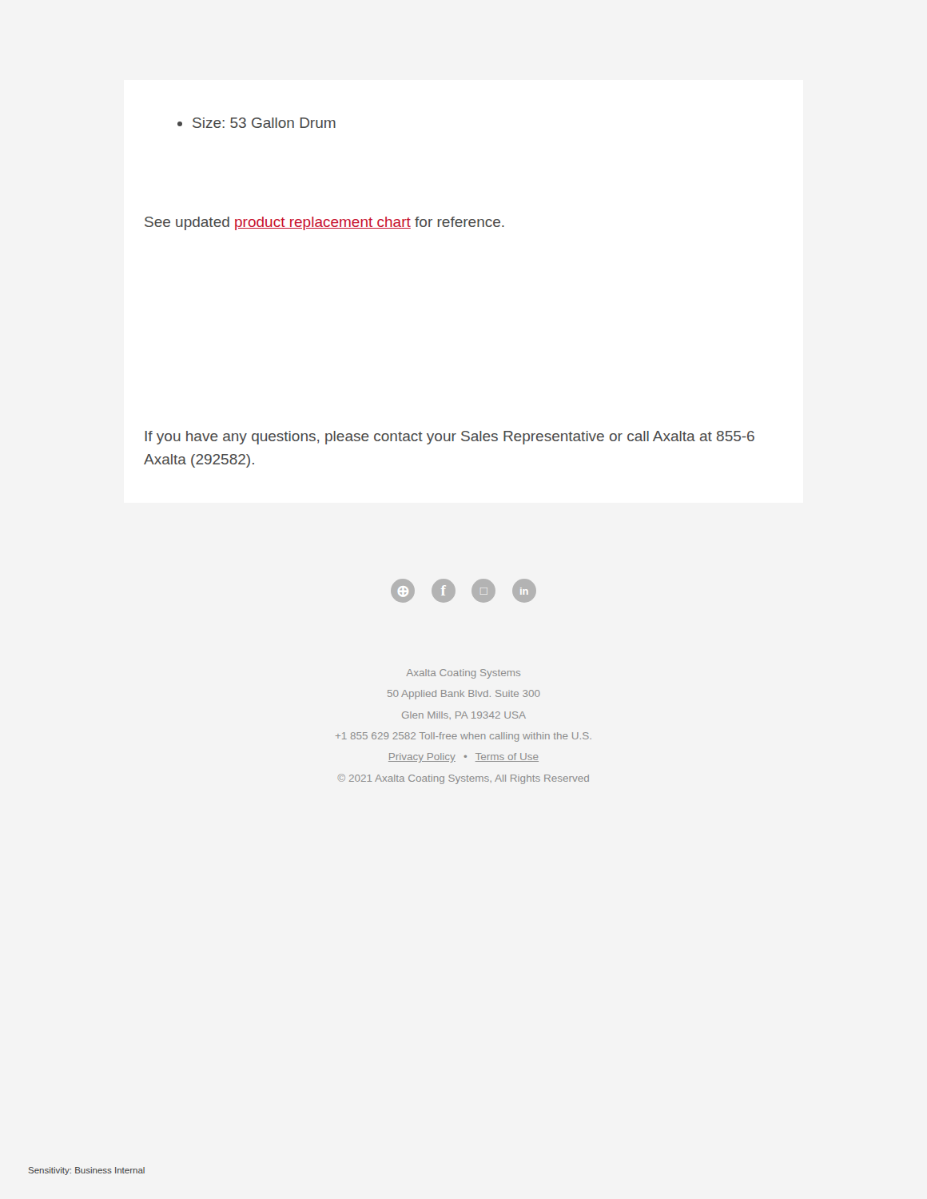Size: 53 Gallon Drum
See updated product replacement chart for reference.
If you have any questions, please contact your Sales Representative or call Axalta at 855-6 Axalta (292582).
Axalta Coating Systems
50 Applied Bank Blvd. Suite 300
Glen Mills, PA 19342 USA
+1 855 629 2582 Toll-free when calling within the U.S.
Privacy Policy•Terms of Use
© 2021 Axalta Coating Systems, All Rights Reserved
Sensitivity: Business Internal